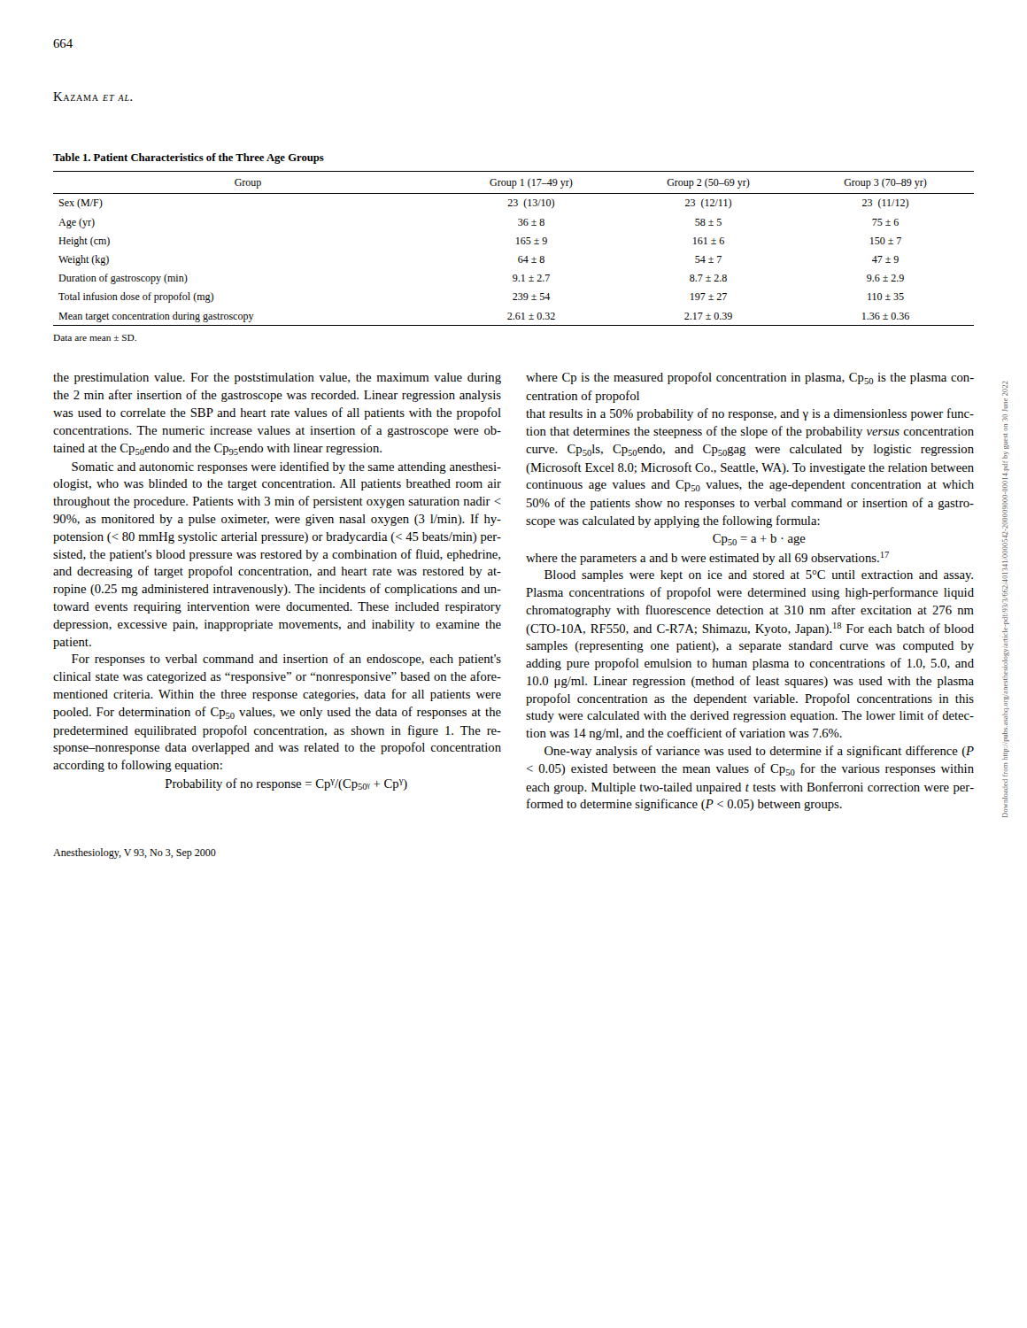664
Kazama et al.
Table 1. Patient Characteristics of the Three Age Groups
| Group | Group 1 (17–49 yr) | Group 2 (50–69 yr) | Group 3 (70–89 yr) |
| --- | --- | --- | --- |
| Sex (M/F) | 23 (13/10) | 23 (12/11) | 23 (11/12) |
| Age (yr) | 36 ± 8 | 58 ± 5 | 75 ± 6 |
| Height (cm) | 165 ± 9 | 161 ± 6 | 150 ± 7 |
| Weight (kg) | 64 ± 8 | 54 ± 7 | 47 ± 9 |
| Duration of gastroscopy (min) | 9.1 ± 2.7 | 8.7 ± 2.8 | 9.6 ± 2.9 |
| Total infusion dose of propofol (mg) | 239 ± 54 | 197 ± 27 | 110 ± 35 |
| Mean target concentration during gastroscopy | 2.61 ± 0.32 | 2.17 ± 0.39 | 1.36 ± 0.36 |
Data are mean ± SD.
Downloaded from http://pubs.asahq.org/anesthesiology/article-pdf/93/3/662/401341/0000542-200009000-00014.pdf by guest on 30 June 2022
the prestimulation value. For the poststimulation value, the maximum value during the 2 min after insertion of the gastroscope was recorded. Linear regression analysis was used to correlate the SBP and heart rate values of all patients with the propofol concentrations. The numeric increase values at insertion of a gastroscope were obtained at the Cp50endo and the Cp95endo with linear regression.
Somatic and autonomic responses were identified by the same attending anesthesiologist, who was blinded to the target concentration. All patients breathed room air throughout the procedure. Patients with 3 min of persistent oxygen saturation nadir < 90%, as monitored by a pulse oximeter, were given nasal oxygen (3 l/min). If hypotension (< 80 mmHg systolic arterial pressure) or bradycardia (< 45 beats/min) persisted, the patient's blood pressure was restored by a combination of fluid, ephedrine, and decreasing of target propofol concentration, and heart rate was restored by atropine (0.25 mg administered intravenously). The incidents of complications and untoward events requiring intervention were documented. These included respiratory depression, excessive pain, inappropriate movements, and inability to examine the patient.
For responses to verbal command and insertion of an endoscope, each patient's clinical state was categorized as “responsive” or “nonresponsive” based on the aforementioned criteria. Within the three response categories, data for all patients were pooled. For determination of Cp50 values, we only used the data of responses at the predetermined equilibrated propofol concentration, as shown in figure 1. The response–nonresponse data overlapped and was related to the propofol concentration according to following equation:
Probability of no response = Cpγ/(Cp50γ + Cpγ)
where Cp is the measured propofol concentration in plasma, Cp50 is the plasma concentration of propofol
that results in a 50% probability of no response, and γ is a dimensionless power function that determines the steepness of the slope of the probability versus concentration curve. Cp50ls, Cp50endo, and Cp50gag were calculated by logistic regression (Microsoft Excel 8.0; Microsoft Co., Seattle, WA). To investigate the relation between continuous age values and Cp50 values, the age-dependent concentration at which 50% of the patients show no responses to verbal command or insertion of a gastroscope was calculated by applying the following formula:
Cp50 = a + b · age
where the parameters a and b were estimated by all 69 observations.17
Blood samples were kept on ice and stored at 5°C until extraction and assay. Plasma concentrations of propofol were determined using high-performance liquid chromatography with fluorescence detection at 310 nm after excitation at 276 nm (CTO-10A, RF550, and C-R7A; Shimazu, Kyoto, Japan).18 For each batch of blood samples (representing one patient), a separate standard curve was computed by adding pure propofol emulsion to human plasma to concentrations of 1.0, 5.0, and 10.0 μg/ml. Linear regression (method of least squares) was used with the plasma propofol concentration as the dependent variable. Propofol concentrations in this study were calculated with the derived regression equation. The lower limit of detection was 14 ng/ml, and the coefficient of variation was 7.6%.
One-way analysis of variance was used to determine if a significant difference (P < 0.05) existed between the mean values of Cp50 for the various responses within each group. Multiple two-tailed unpaired t tests with Bonferroni correction were performed to determine significance (P < 0.05) between groups.
Anesthesiology, V 93, No 3, Sep 2000